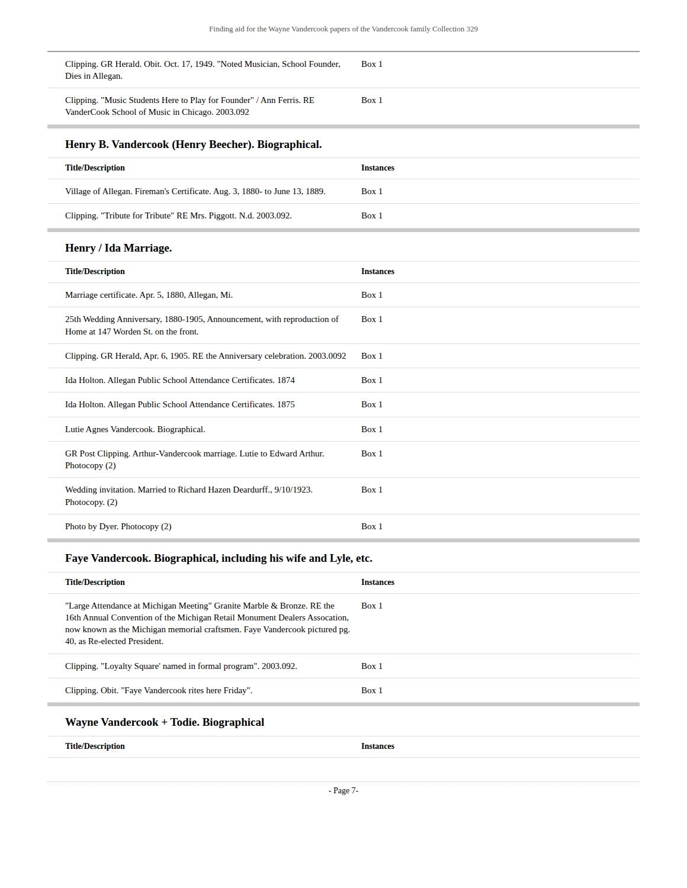Finding aid for the Wayne Vandercook papers of the Vandercook family Collection 329
| Clipping. GR Herald. Obit. Oct. 17, 1949. "Noted Musician, School Founder, Dies in Allegan. | Box 1 |
| Clipping. "Music Students Here to Play for Founder" / Ann Ferris. RE VanderCook School of Music in Chicago. 2003.092 | Box 1 |
Henry B. Vandercook (Henry Beecher). Biographical.
| Title/Description | Instances |
| Village of Allegan. Fireman's Certificate. Aug. 3, 1880- to June 13, 1889. | Box 1 |
| Clipping. "Tribute for Tribute" RE Mrs. Piggott. N.d. 2003.092. | Box 1 |
Henry / Ida Marriage.
| Title/Description | Instances |
| Marriage certificate. Apr. 5, 1880, Allegan, Mi. | Box 1 |
| 25th Wedding Anniversary, 1880-1905, Announcement, with reproduction of Home at 147 Worden St. on the front. | Box 1 |
| Clipping. GR Herald, Apr. 6, 1905. RE the Anniversary celebration. 2003.0092 | Box 1 |
| Ida Holton. Allegan Public School Attendance Certificates. 1874 | Box 1 |
| Ida Holton. Allegan Public School Attendance Certificates. 1875 | Box 1 |
| Lutie Agnes Vandercook. Biographical. | Box 1 |
| GR Post Clipping. Arthur-Vandercook marriage. Lutie to Edward Arthur. Photocopy (2) | Box 1 |
| Wedding invitation. Married to Richard Hazen Deardurff., 9/10/1923. Photocopy. (2) | Box 1 |
| Photo by Dyer. Photocopy (2) | Box 1 |
Faye Vandercook. Biographical, including his wife and Lyle, etc.
| Title/Description | Instances |
| "Large Attendance at Michigan Meeting" Granite Marble & Bronze. RE the 16th Annual Convention of the Michigan Retail Monument Dealers Assocation, now known as the Michigan memorial craftsmen. Faye Vandercook pictured pg. 40, as Re-elected President. | Box 1 |
| Clipping. "Loyalty Square' named in formal program". 2003.092. | Box 1 |
| Clipping. Obit. "Faye Vandercook rites here Friday". | Box 1 |
Wayne Vandercook + Todie. Biographical
| Title/Description | Instances |
- Page 7-